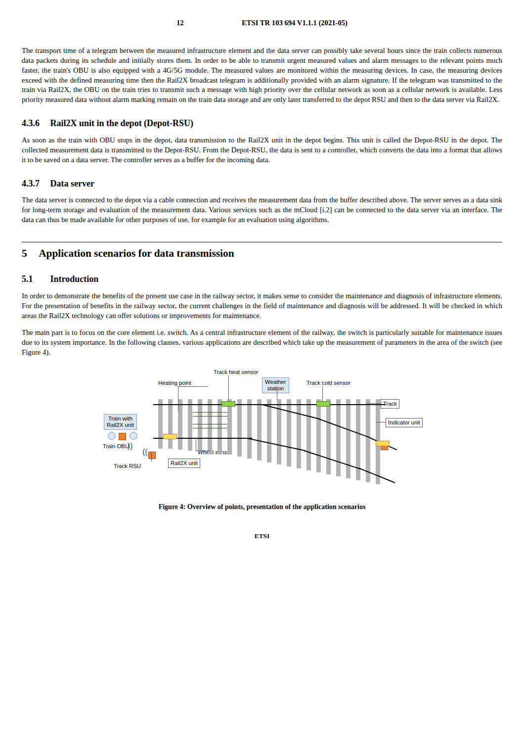12 ETSI TR 103 694 V1.1.1 (2021-05)
The transport time of a telegram between the measured infrastructure element and the data server can possibly take several hours since the train collects numerous data packets during its schedule and initially stores them. In order to be able to transmit urgent measured values and alarm messages to the relevant points much faster, the train's OBU is also equipped with a 4G/5G module. The measured values are monitored within the measuring devices. In case, the measuring devices exceed with the defined measuring time then the Rail2X broadcast telegram is additionally provided with an alarm signature. If the telegram was transmitted to the train via Rail2X, the OBU on the train tries to transmit such a message with high priority over the cellular network as soon as a cellular network is available. Less priority measured data without alarm marking remain on the train data storage and are only later transferred to the depot RSU and then to the data server via Rail2X.
4.3.6 Rail2X unit in the depot (Depot-RSU)
As soon as the train with OBU stops in the depot, data transmission to the Rail2X unit in the depot begins. This unit is called the Depot-RSU in the depot. The collected measurement data is transmitted to the Depot-RSU. From the Depot-RSU, the data is sent to a controller, which converts the data into a format that allows it to be saved on a data server. The controller serves as a buffer for the incoming data.
4.3.7 Data server
The data server is connected to the depot via a cable connection and receives the measurement data from the buffer described above. The server serves as a data sink for long-term storage and evaluation of the measurement data. Various services such as the mCloud [i.2] can be connected to the data server via an interface. The data can thus be made available for other purposes of use, for example for an evaluation using algorithms.
5 Application scenarios for data transmission
5.1 Introduction
In order to demonstrate the benefits of the present use case in the railway sector, it makes sense to consider the maintenance and diagnosis of infrastructure elements. For the presentation of benefits in the railway sector, the current challenges in the field of maintenance and diagnosis will be addressed. It will be checked in which areas the Rail2X technology can offer solutions or improvements for maintenance.
The main part is to focus on the core element i.e. switch. As a central infrastructure element of the railway, the switch is particularly suitable for maintenance issues due to its system importance. In the following clauses, various applications are described which take up the measurement of parameters in the area of the switch (see Figure 4).
Track heat sensor Heating point Weather
station Track cold sensor Track Indicator unit Train with
Rail2X unit )) (( Train OBU Wheel sensor Rail2X unit Track RSU
Figure 4: Overview of points, presentation of the application scenarios
ETSI